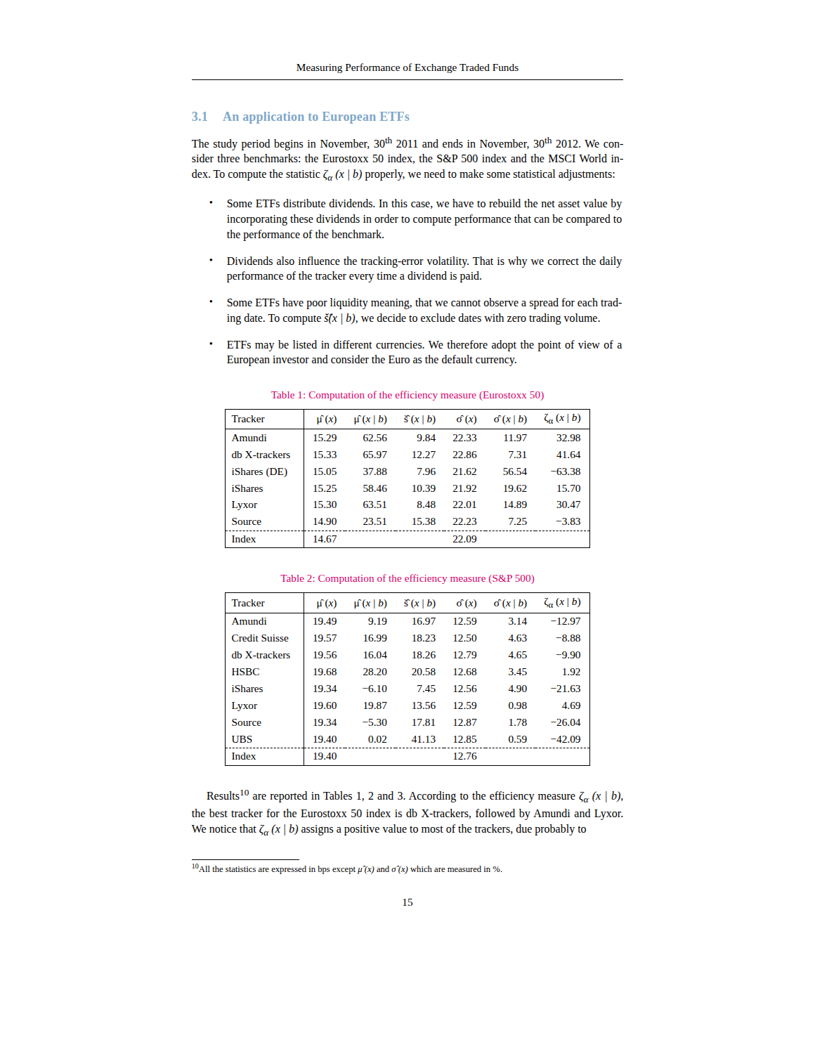Measuring Performance of Exchange Traded Funds
3.1 An application to European ETFs
The study period begins in November, 30th 2011 and ends in November, 30th 2012. We consider three benchmarks: the Eurostoxx 50 index, the S&P 500 index and the MSCI World index. To compute the statistic ζα (x | b) properly, we need to make some statistical adjustments:
Some ETFs distribute dividends. In this case, we have to rebuild the net asset value by incorporating these dividends in order to compute performance that can be compared to the performance of the benchmark.
Dividends also influence the tracking-error volatility. That is why we correct the daily performance of the tracker every time a dividend is paid.
Some ETFs have poor liquidity meaning, that we cannot observe a spread for each trading date. To compute š̂(x | b), we decide to exclude dates with zero trading volume.
ETFs may be listed in different currencies. We therefore adopt the point of view of a European investor and consider the Euro as the default currency.
Table 1: Computation of the efficiency measure (Eurostoxx 50)
| Tracker | μ̂ ( x ) | μ̂ ( x / b ) | š̂ ( x / b ) | σ̂ ( x ) | σ̂ ( x / b ) | ζ α ( x / b ) |
| --- | --- | --- | --- | --- | --- | --- |
| Amundi | 15.29 | 62.56 | 9.84 | 22.33 | 11.97 | 32.98 |
| db X-trackers | 15.33 | 65.97 | 12.27 | 22.86 | 7.31 | 41.64 |
| iShares (DE) | 15.05 | 37.88 | 7.96 | 21.62 | 56.54 | −63.38 |
| iShares | 15.25 | 58.46 | 10.39 | 21.92 | 19.62 | 15.70 |
| Lyxor | 15.30 | 63.51 | 8.48 | 22.01 | 14.89 | 30.47 |
| Source | 14.90 | 23.51 | 15.38 | 22.23 | 7.25 | −3.83 |
| Index | 14.67 | | | 22.09 | | |
Table 2: Computation of the efficiency measure (S&P 500)
| Tracker | μ̂ ( x ) | μ̂ ( x / b ) | š̂ ( x / b ) | σ̂ ( x ) | σ̂ ( x / b ) | ζ α ( x / b ) |
| --- | --- | --- | --- | --- | --- | --- |
| Amundi | 19.49 | 9.19 | 16.97 | 12.59 | 3.14 | −12.97 |
| Credit Suisse | 19.57 | 16.99 | 18.23 | 12.50 | 4.63 | −8.88 |
| db X-trackers | 19.56 | 16.04 | 18.26 | 12.79 | 4.65 | −9.90 |
| HSBC | 19.68 | 28.20 | 20.58 | 12.68 | 3.45 | 1.92 |
| iShares | 19.34 | −6.10 | 7.45 | 12.56 | 4.90 | −21.63 |
| Lyxor | 19.60 | 19.87 | 13.56 | 12.59 | 0.98 | 4.69 |
| Source | 19.34 | −5.30 | 17.81 | 12.87 | 1.78 | −26.04 |
| UBS | 19.40 | 0.02 | 41.13 | 12.85 | 0.59 | −42.09 |
| Index | 19.40 | | | 12.76 | | |
Results10 are reported in Tables 1, 2 and 3. According to the efficiency measure ζα (x | b), the best tracker for the Eurostoxx 50 index is db X-trackers, followed by Amundi and Lyxor. We notice that ζα (x | b) assigns a positive value to most of the trackers, due probably to
10All the statistics are expressed in bps except μ̂ (x) and σ̂ (x) which are measured in %.
15